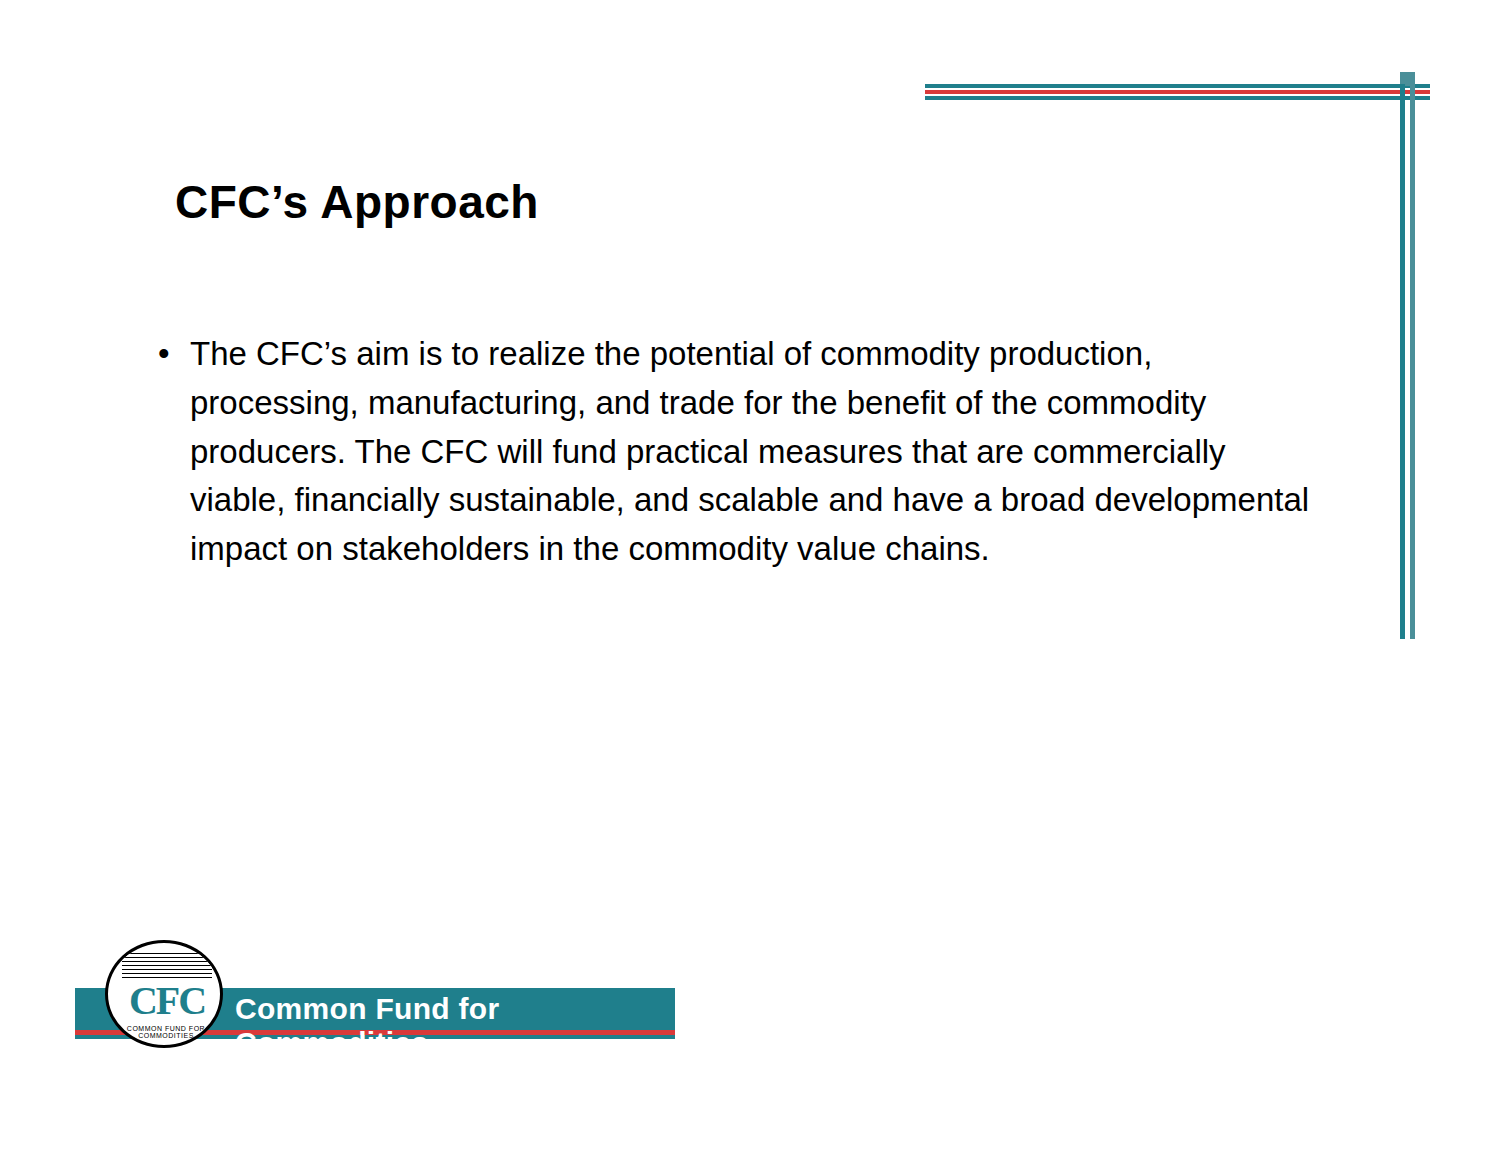CFC’s Approach
The CFC’s aim is to realize the potential of commodity production, processing, manufacturing, and trade for the benefit of the commodity producers. The CFC will fund practical measures that are commercially viable, financially sustainable, and scalable and have a broad developmental impact on stakeholders in the commodity value chains.
Common Fund for Commodities
CFC
COMMON FUND FOR COMMODITIES